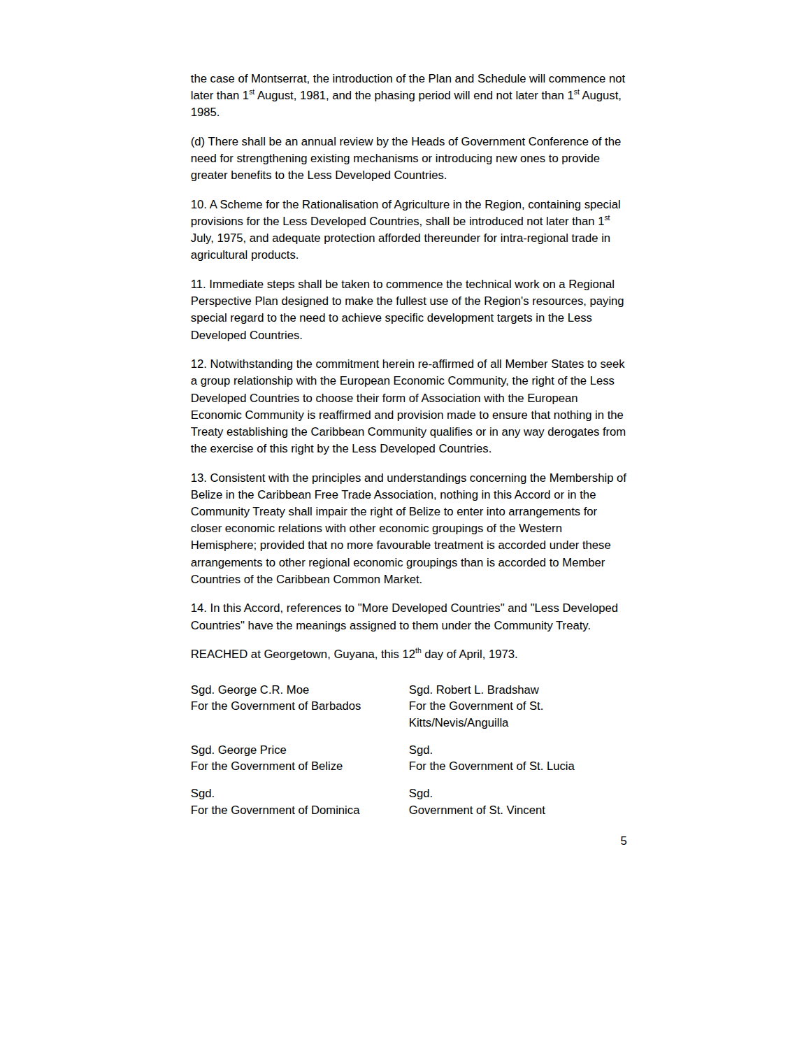the case of Montserrat, the introduction of the Plan and Schedule will commence not later than 1st August, 1981, and the phasing period will end not later than 1st August, 1985.
(d) There shall be an annual review by the Heads of Government Conference of the need for strengthening existing mechanisms or introducing new ones to provide greater benefits to the Less Developed Countries.
10. A Scheme for the Rationalisation of Agriculture in the Region, containing special provisions for the Less Developed Countries, shall be introduced not later than 1st July, 1975, and adequate protection afforded thereunder for intra-regional trade in agricultural products.
11. Immediate steps shall be taken to commence the technical work on a Regional Perspective Plan designed to make the fullest use of the Region's resources, paying special regard to the need to achieve specific development targets in the Less Developed Countries.
12. Notwithstanding the commitment herein re-affirmed of all Member States to seek a group relationship with the European Economic Community, the right of the Less Developed Countries to choose their form of Association with the European Economic Community is reaffirmed and provision made to ensure that nothing in the Treaty establishing the Caribbean Community qualifies or in any way derogates from the exercise of this right by the Less Developed Countries.
13. Consistent with the principles and understandings concerning the Membership of Belize in the Caribbean Free Trade Association, nothing in this Accord or in the Community Treaty shall impair the right of Belize to enter into arrangements for closer economic relations with other economic groupings of the Western Hemisphere; provided that no more favourable treatment is accorded under these arrangements to other regional economic groupings than is accorded to Member Countries of the Caribbean Common Market.
14. In this Accord, references to "More Developed Countries" and "Less Developed Countries" have the meanings assigned to them under the Community Treaty.
REACHED at Georgetown, Guyana, this 12th day of April, 1973.
| Sgd. George C.R. Moe For the Government of Barbados | Sgd. Robert L. Bradshaw For the Government of St. Kitts/Nevis/Anguilla |
| Sgd. George Price For the Government of Belize | Sgd. For the Government of St. Lucia |
| Sgd. For the Government of Dominica | Sgd. Government of St. Vincent |
5